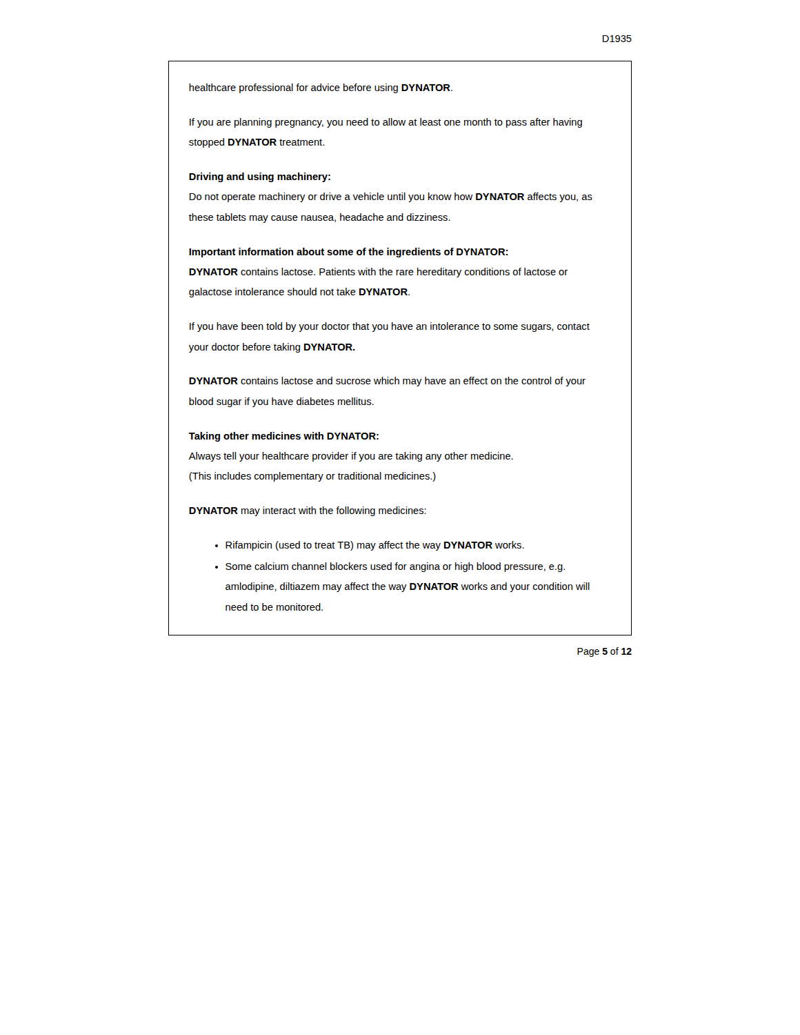D1935
healthcare professional for advice before using DYNATOR.
If you are planning pregnancy, you need to allow at least one month to pass after having stopped DYNATOR treatment.
Driving and using machinery:
Do not operate machinery or drive a vehicle until you know how DYNATOR affects you, as these tablets may cause nausea, headache and dizziness.
Important information about some of the ingredients of DYNATOR:
DYNATOR contains lactose. Patients with the rare hereditary conditions of lactose or galactose intolerance should not take DYNATOR.
If you have been told by your doctor that you have an intolerance to some sugars, contact your doctor before taking DYNATOR.
DYNATOR contains lactose and sucrose which may have an effect on the control of your blood sugar if you have diabetes mellitus.
Taking other medicines with DYNATOR:
Always tell your healthcare provider if you are taking any other medicine.
(This includes complementary or traditional medicines.)
DYNATOR may interact with the following medicines:
Rifampicin (used to treat TB) may affect the way DYNATOR works.
Some calcium channel blockers used for angina or high blood pressure, e.g. amlodipine, diltiazem may affect the way DYNATOR works and your condition will need to be monitored.
Page 5 of 12